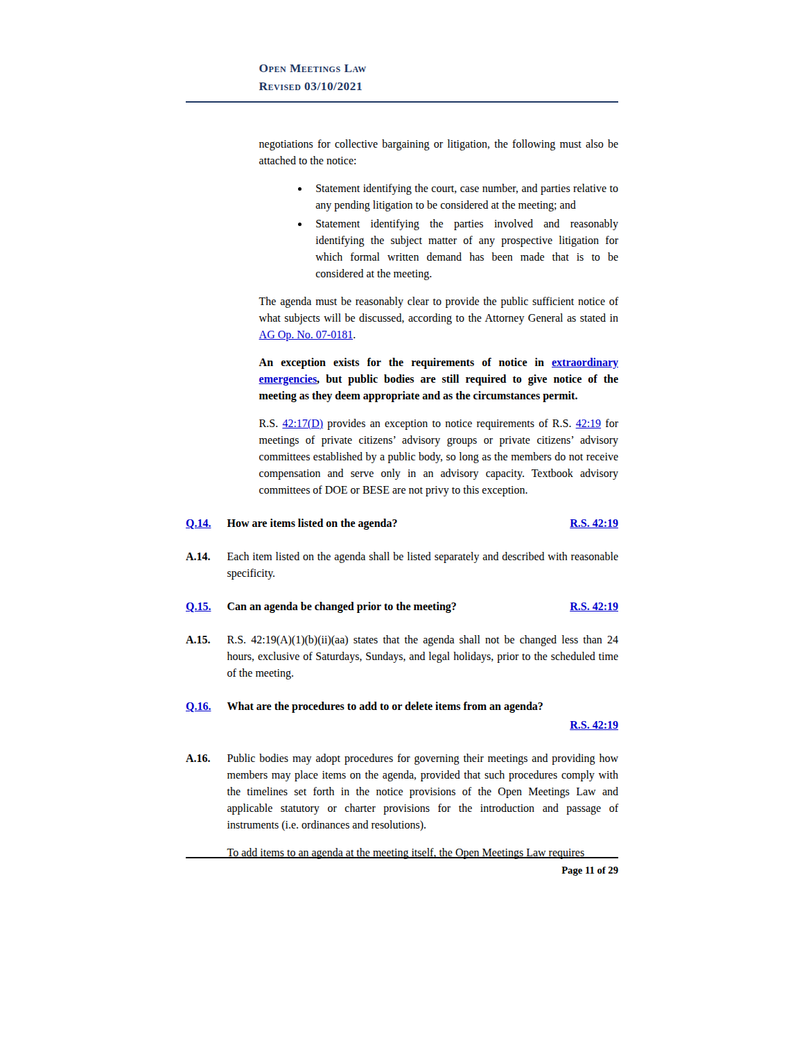Open Meetings Law
Revised 03/10/2021
negotiations for collective bargaining or litigation, the following must also be attached to the notice:
Statement identifying the court, case number, and parties relative to any pending litigation to be considered at the meeting; and
Statement identifying the parties involved and reasonably identifying the subject matter of any prospective litigation for which formal written demand has been made that is to be considered at the meeting.
The agenda must be reasonably clear to provide the public sufficient notice of what subjects will be discussed, according to the Attorney General as stated in AG Op. No. 07-0181.
An exception exists for the requirements of notice in extraordinary emergencies, but public bodies are still required to give notice of the meeting as they deem appropriate and as the circumstances permit.
R.S. 42:17(D) provides an exception to notice requirements of R.S. 42:19 for meetings of private citizens’ advisory groups or private citizens’ advisory committees established by a public body, so long as the members do not receive compensation and serve only in an advisory capacity. Textbook advisory committees of DOE or BESE are not privy to this exception.
Q.14.
How are items listed on the agenda? R.S. 42:19
A.14.
Each item listed on the agenda shall be listed separately and described with reasonable specificity.
Q.15.
Can an agenda be changed prior to the meeting? R.S. 42:19
A.15.
R.S. 42:19(A)(1)(b)(ii)(aa) states that the agenda shall not be changed less than 24 hours, exclusive of Saturdays, Sundays, and legal holidays, prior to the scheduled time of the meeting.
Q.16.
What are the procedures to add to or delete items from an agenda?
R.S. 42:19
A.16.
Public bodies may adopt procedures for governing their meetings and providing how members may place items on the agenda, provided that such procedures comply with the timelines set forth in the notice provisions of the Open Meetings Law and applicable statutory or charter provisions for the introduction and passage of instruments (i.e. ordinances and resolutions).
To add items to an agenda at the meeting itself, the Open Meetings Law requires
Page 11 of 29